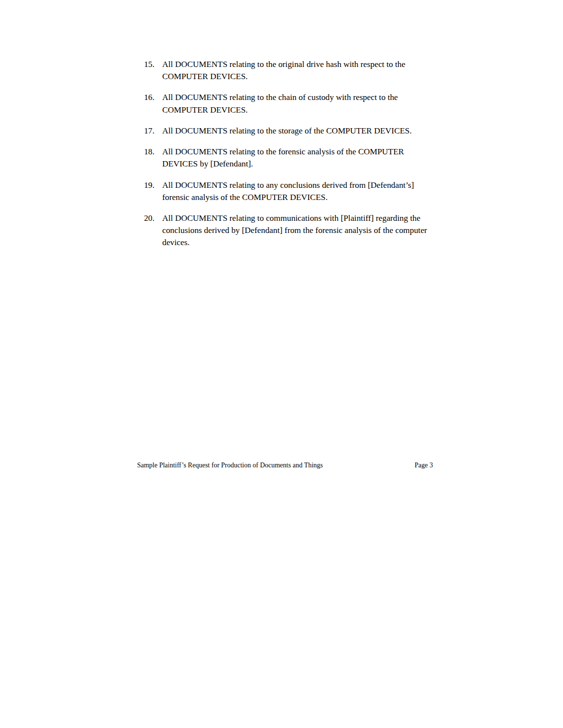All DOCUMENTS relating to the original drive hash with respect to the COMPUTER DEVICES.
All DOCUMENTS relating to the chain of custody with respect to the COMPUTER DEVICES.
All DOCUMENTS relating to the storage of the COMPUTER DEVICES.
All DOCUMENTS relating to the forensic analysis of the COMPUTER DEVICES by [Defendant].
All DOCUMENTS relating to any conclusions derived from [Defendant’s] forensic analysis of the COMPUTER DEVICES.
All DOCUMENTS relating to communications with [Plaintiff] regarding the conclusions derived by [Defendant] from the forensic analysis of the computer devices.
Sample Plaintiff’s Request for Production of Documents and Things Page 3